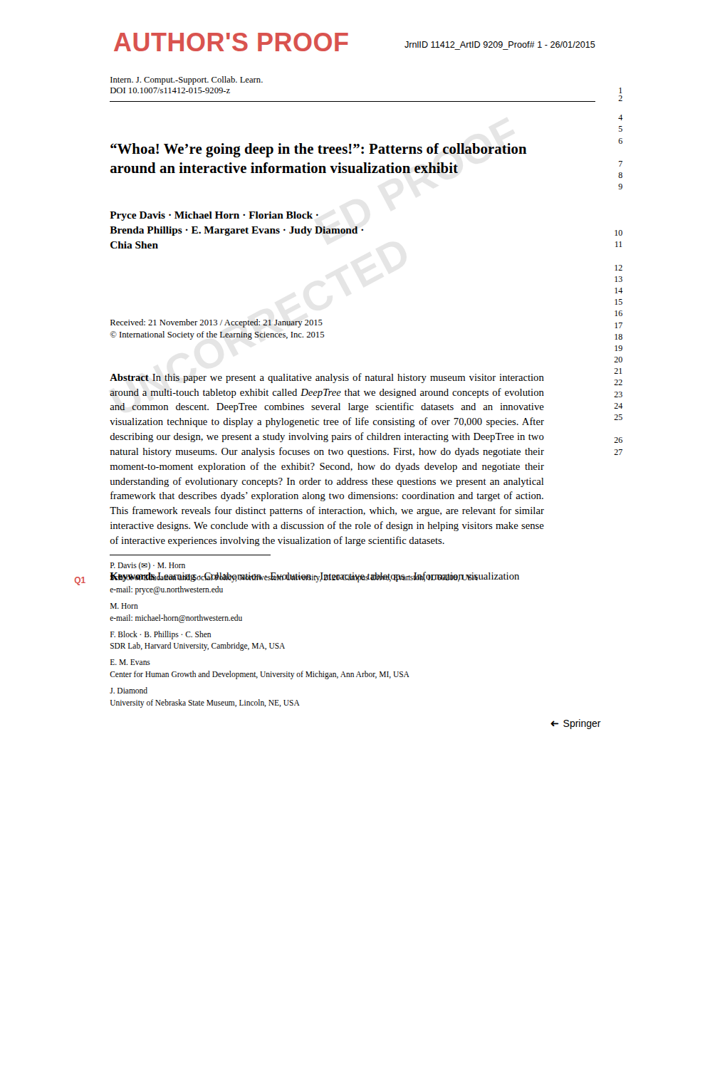AUTHOR'S PROOF
JrnlID 11412_ArtID 9209_Proof# 1 - 26/01/2015
Intern. J. Comput.-Support. Collab. Learn.
DOI 10.1007/s11412-015-9209-z
12
4
5
6
7
8
9
10
11
12
13
14
15
16
17
18
19
20
21
22
23
24
25
26
27
“Whoa! We’re going deep in the trees!”: Patterns of collaboration around an interactive information visualization exhibit
Pryce Davis · Michael Horn · Florian Block ·
Brenda Phillips · E. Margaret Evans · Judy Diamond ·
Chia Shen
Received: 21 November 2013 / Accepted: 21 January 2015
© International Society of the Learning Sciences, Inc. 2015
Abstract In this paper we present a qualitative analysis of natural history museum visitor interaction around a multi-touch tabletop exhibit called DeepTree that we designed around concepts of evolution and common descent. DeepTree combines several large scientific datasets and an innovative visualization technique to display a phylogenetic tree of life consisting of over 70,000 species. After describing our design, we present a study involving pairs of children interacting with DeepTree in two natural history museums. Our analysis focuses on two questions. First, how do dyads negotiate their moment-to-moment exploration of the exhibit? Second, how do dyads develop and negotiate their understanding of evolutionary concepts? In order to address these questions we present an analytical framework that describes dyads’ exploration along two dimensions: coordination and target of action. This framework reveals four distinct patterns of interaction, which, we argue, are relevant for similar interactive designs. We conclude with a discussion of the role of design in helping visitors make sense of interactive experiences involving the visualization of large scientific datasets.
Keywords Learning · Collaboration · Evolution · Interactive tabletops · Information visualization
Q1
P. Davis (✉) · M. Horn
School of Education and Social Policy, Northwestern University, 2120 Campus Drive, Evanston, IL 60208, USA
e-mail: pryce@u.northwestern.edu
M. Horn
e-mail: michael-horn@northwestern.edu
F. Block · B. Phillips · C. Shen
SDR Lab, Harvard University, Cambridge, MA, USA
E. M. Evans
Center for Human Growth and Development, University of Michigan, Ann Arbor, MI, USA
J. Diamond
University of Nebraska State Museum, Lincoln, NE, USA
➜ Springer
ED PROOF
UNCORRECTED